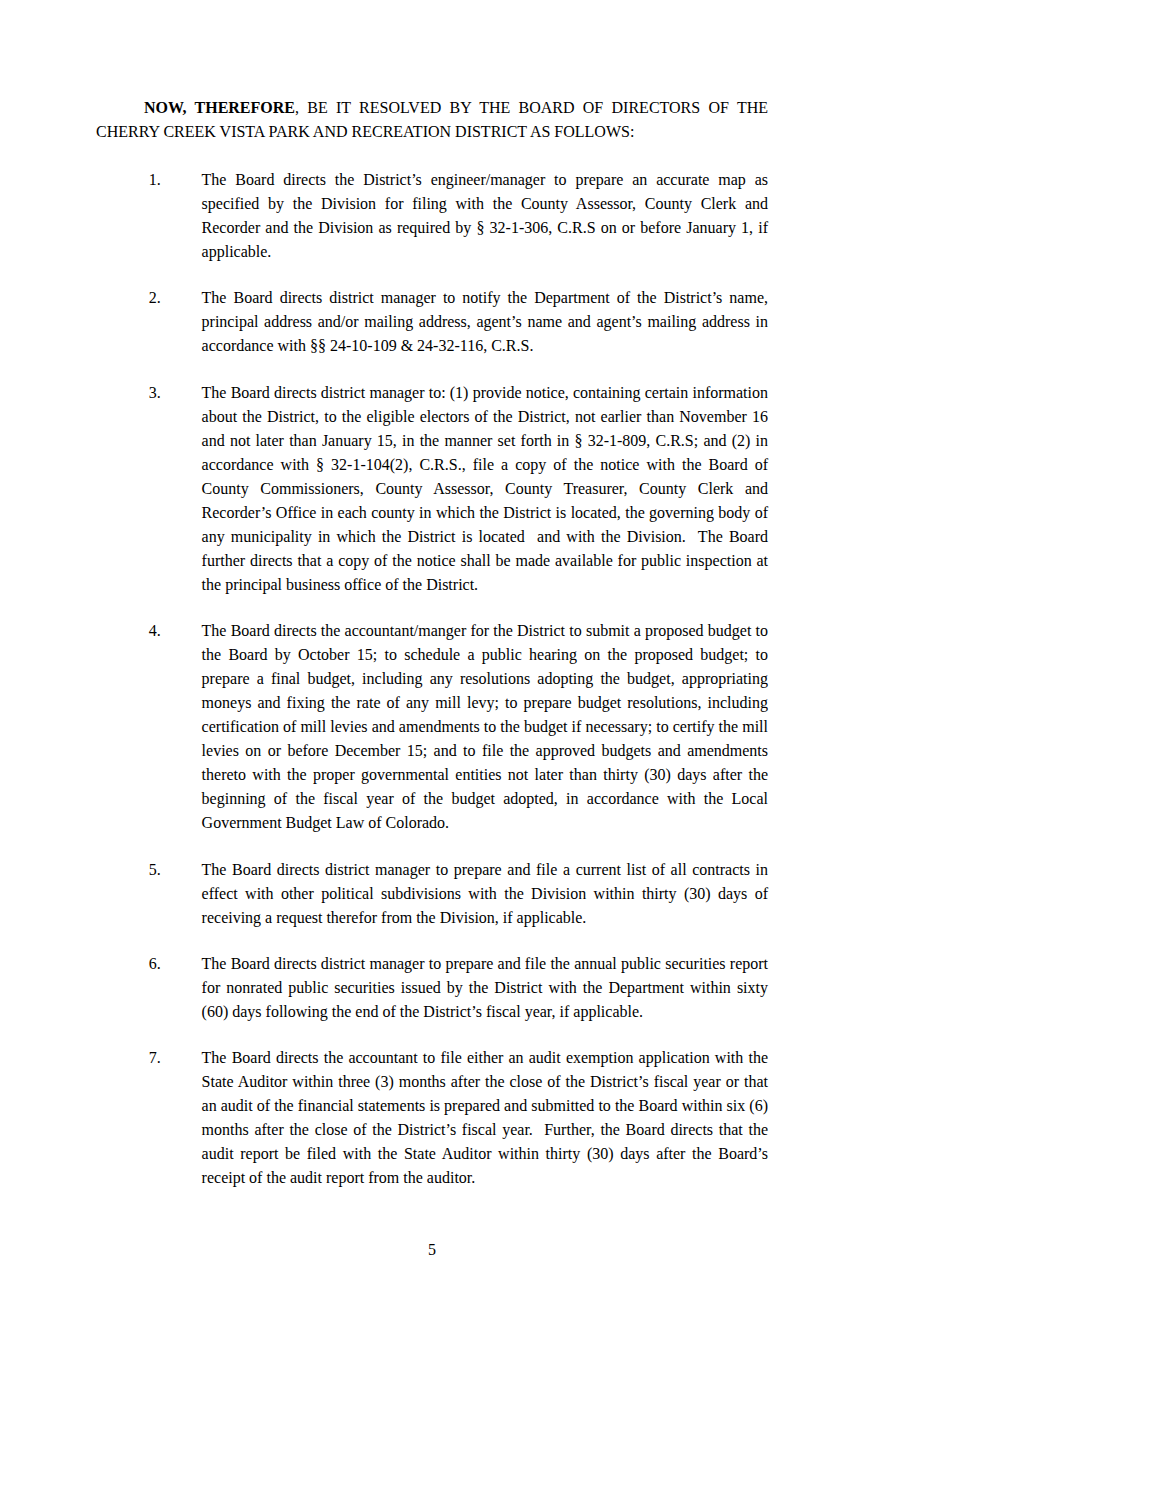NOW, THEREFORE, BE IT RESOLVED BY THE BOARD OF DIRECTORS OF THE CHERRY CREEK VISTA PARK AND RECREATION DISTRICT AS FOLLOWS:
The Board directs the District’s engineer/manager to prepare an accurate map as specified by the Division for filing with the County Assessor, County Clerk and Recorder and the Division as required by § 32-1-306, C.R.S on or before January 1, if applicable.
The Board directs district manager to notify the Department of the District’s name, principal address and/or mailing address, agent’s name and agent’s mailing address in accordance with §§ 24-10-109 & 24-32-116, C.R.S.
The Board directs district manager to: (1) provide notice, containing certain information about the District, to the eligible electors of the District, not earlier than November 16 and not later than January 15, in the manner set forth in § 32-1-809, C.R.S; and (2) in accordance with § 32-1-104(2), C.R.S., file a copy of the notice with the Board of County Commissioners, County Assessor, County Treasurer, County Clerk and Recorder’s Office in each county in which the District is located, the governing body of any municipality in which the District is located and with the Division. The Board further directs that a copy of the notice shall be made available for public inspection at the principal business office of the District.
The Board directs the accountant/manger for the District to submit a proposed budget to the Board by October 15; to schedule a public hearing on the proposed budget; to prepare a final budget, including any resolutions adopting the budget, appropriating moneys and fixing the rate of any mill levy; to prepare budget resolutions, including certification of mill levies and amendments to the budget if necessary; to certify the mill levies on or before December 15; and to file the approved budgets and amendments thereto with the proper governmental entities not later than thirty (30) days after the beginning of the fiscal year of the budget adopted, in accordance with the Local Government Budget Law of Colorado.
The Board directs district manager to prepare and file a current list of all contracts in effect with other political subdivisions with the Division within thirty (30) days of receiving a request therefor from the Division, if applicable.
The Board directs district manager to prepare and file the annual public securities report for nonrated public securities issued by the District with the Department within sixty (60) days following the end of the District’s fiscal year, if applicable.
The Board directs the accountant to file either an audit exemption application with the State Auditor within three (3) months after the close of the District’s fiscal year or that an audit of the financial statements is prepared and submitted to the Board within six (6) months after the close of the District’s fiscal year. Further, the Board directs that the audit report be filed with the State Auditor within thirty (30) days after the Board’s receipt of the audit report from the auditor.
5